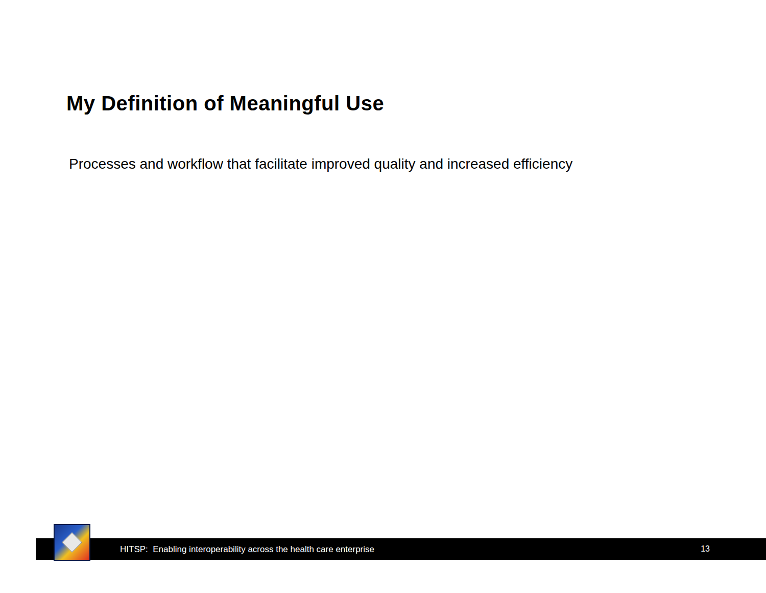My Definition of Meaningful Use
Processes and workflow that facilitate improved quality and increased efficiency
HITSP: Enabling interoperability across the health care enterprise
13